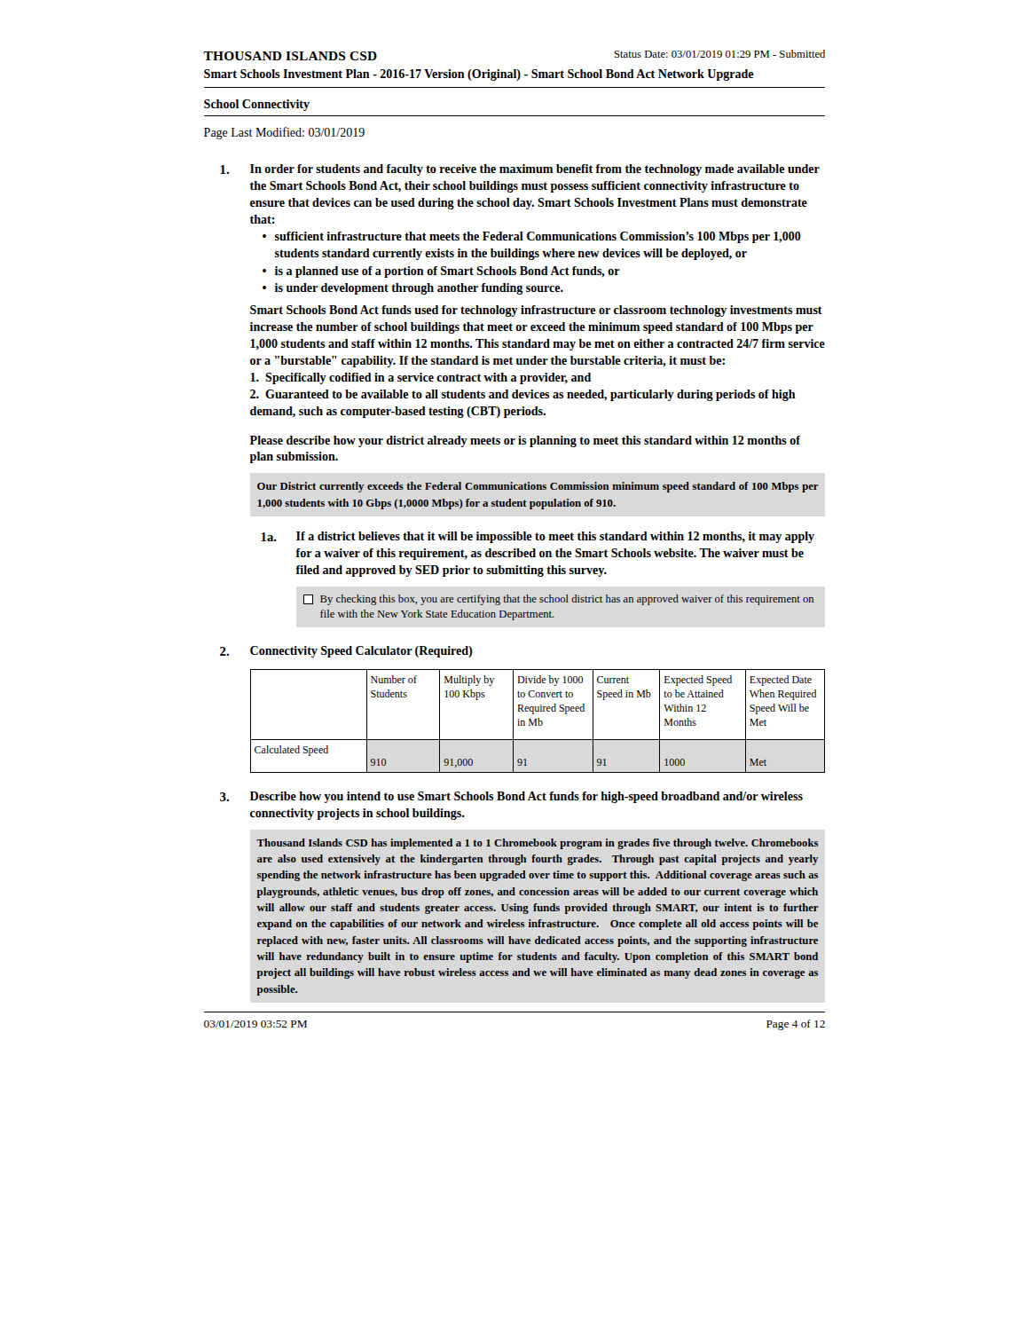THOUSAND ISLANDS CSD
Status Date: 03/01/2019 01:29 PM - Submitted
Smart Schools Investment Plan - 2016-17 Version (Original) - Smart School Bond Act Network Upgrade
School Connectivity
Page Last Modified: 03/01/2019
In order for students and faculty to receive the maximum benefit from the technology made available under the Smart Schools Bond Act, their school buildings must possess sufficient connectivity infrastructure to ensure that devices can be used during the school day. Smart Schools Investment Plans must demonstrate that:
sufficient infrastructure that meets the Federal Communications Commission’s 100 Mbps per 1,000 students standard currently exists in the buildings where new devices will be deployed, or
is a planned use of a portion of Smart Schools Bond Act funds, or
is under development through another funding source.
Smart Schools Bond Act funds used for technology infrastructure or classroom technology investments must increase the number of school buildings that meet or exceed the minimum speed standard of 100 Mbps per 1,000 students and staff within 12 months. This standard may be met on either a contracted 24/7 firm service or a "burstable" capability. If the standard is met under the burstable criteria, it must be:
1. Specifically codified in a service contract with a provider, and
2. Guaranteed to be available to all students and devices as needed, particularly during periods of high demand, such as computer-based testing (CBT) periods.
Please describe how your district already meets or is planning to meet this standard within 12 months of plan submission.
Our District currently exceeds the Federal Communications Commission minimum speed standard of 100 Mbps per 1,000 students with 10 Gbps (1,0000 Mbps) for a student population of 910.
If a district believes that it will be impossible to meet this standard within 12 months, it may apply for a waiver of this requirement, as described on the Smart Schools website. The waiver must be filed and approved by SED prior to submitting this survey.
By checking this box, you are certifying that the school district has an approved waiver of this requirement on file with the New York State Education Department.
Connectivity Speed Calculator (Required)
| | Number of Students | Multiply by 100 Kbps | Divide by 1000 to Convert to Required Speed in Mb | Current Speed in Mb | Expected Speed to be Attained Within 12 Months | Expected Date When Required Speed Will be Met |
| --- | --- | --- | --- | --- | --- | --- |
| Calculated Speed | 910 | 91,000 | 91 | 91 | 1000 | Met |
Describe how you intend to use Smart Schools Bond Act funds for high-speed broadband and/or wireless connectivity projects in school buildings.
Thousand Islands CSD has implemented a 1 to 1 Chromebook program in grades five through twelve. Chromebooks are also used extensively at the kindergarten through fourth grades. Through past capital projects and yearly spending the network infrastructure has been upgraded over time to support this. Additional coverage areas such as playgrounds, athletic venues, bus drop off zones, and concession areas will be added to our current coverage which will allow our staff and students greater access. Using funds provided through SMART, our intent is to further expand on the capabilities of our network and wireless infrastructure. Once complete all old access points will be replaced with new, faster units. All classrooms will have dedicated access points, and the supporting infrastructure will have redundancy built in to ensure uptime for students and faculty. Upon completion of this SMART bond project all buildings will have robust wireless access and we will have eliminated as many dead zones in coverage as possible.
03/01/2019 03:52 PM
Page 4 of 12